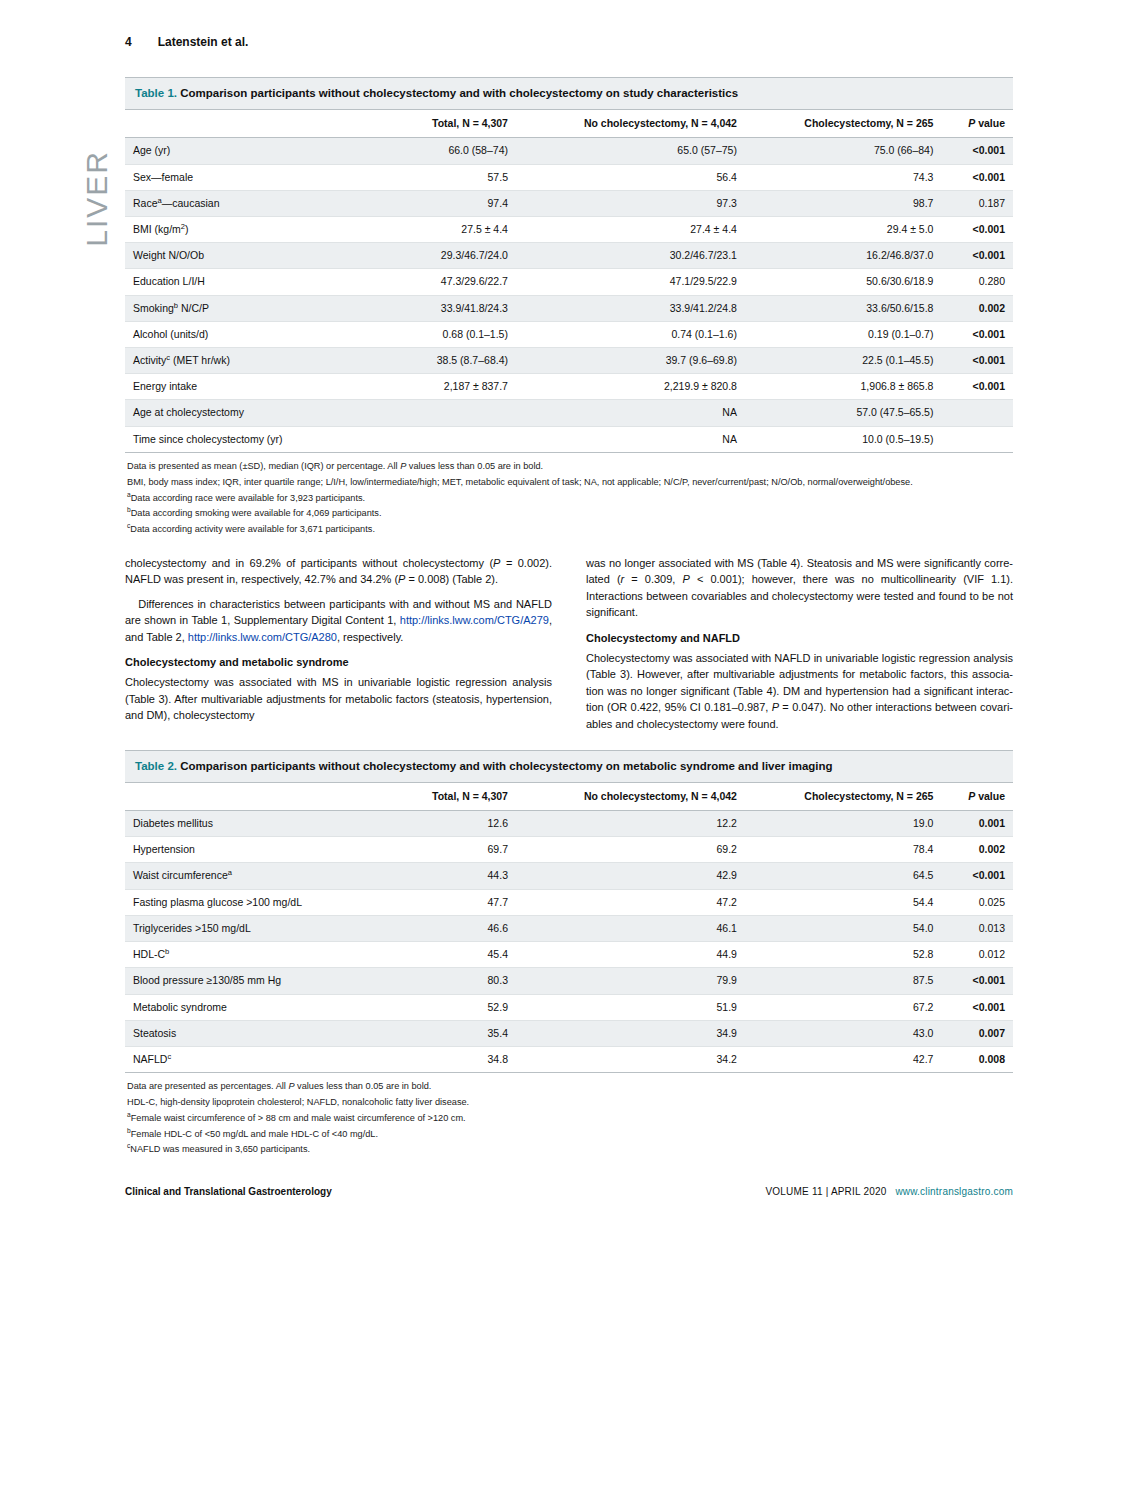LIVER
4 Latenstein et al.
Table 1. Comparison participants without cholecystectomy and with cholecystectomy on study characteristics
| | Total, N = 4,307 | No cholecystectomy, N = 4,042 | Cholecystectomy, N = 265 | P value |
| --- | --- | --- | --- | --- |
| Age (yr) | 66.0 (58–74) | 65.0 (57–75) | 75.0 (66–84) | <0.001 |
| Sex—female | 57.5 | 56.4 | 74.3 | <0.001 |
| Race a —caucasian | 97.4 | 97.3 | 98.7 | 0.187 |
| BMI (kg/m 2 ) | 27.5 ± 4.4 | 27.4 ± 4.4 | 29.4 ± 5.0 | <0.001 |
| Weight N/O/Ob | 29.3/46.7/24.0 | 30.2/46.7/23.1 | 16.2/46.8/37.0 | <0.001 |
| Education L/I/H | 47.3/29.6/22.7 | 47.1/29.5/22.9 | 50.6/30.6/18.9 | 0.280 |
| Smoking b N/C/P | 33.9/41.8/24.3 | 33.9/41.2/24.8 | 33.6/50.6/15.8 | 0.002 |
| Alcohol (units/d) | 0.68 (0.1–1.5) | 0.74 (0.1–1.6) | 0.19 (0.1–0.7) | <0.001 |
| Activity c (MET hr/wk) | 38.5 (8.7–68.4) | 39.7 (9.6–69.8) | 22.5 (0.1–45.5) | <0.001 |
| Energy intake | 2,187 ± 837.7 | 2,219.9 ± 820.8 | 1,906.8 ± 865.8 | <0.001 |
| Age at cholecystectomy | | NA | 57.0 (47.5–65.5) | |
| Time since cholecystectomy (yr) | | NA | 10.0 (0.5–19.5) | |
Data is presented as mean (±SD), median (IQR) or percentage. All P values less than 0.05 are in bold.
BMI, body mass index; IQR, inter quartile range; L/I/H, low/intermediate/high; MET, metabolic equivalent of task; NA, not applicable; N/C/P, never/current/past; N/O/Ob, normal/overweight/obese.
aData according race were available for 3,923 participants.
bData according smoking were available for 4,069 participants.
cData according activity were available for 3,671 participants.
cholecystectomy and in 69.2% of participants without cholecystectomy (P = 0.002). NAFLD was present in, respectively, 42.7% and 34.2% (P = 0.008) (Table 2).
Differences in characteristics between participants with and without MS and NAFLD are shown in Table 1, Supplementary Digital Content 1, http://links.lww.com/CTG/A279, and Table 2, http://links.lww.com/CTG/A280, respectively.
Cholecystectomy and metabolic syndrome
Cholecystectomy was associated with MS in univariable logistic regression analysis (Table 3). After multivariable adjustments for metabolic factors (steatosis, hypertension, and DM), cholecystectomy
was no longer associated with MS (Table 4). Steatosis and MS were significantly correlated (r = 0.309, P < 0.001); however, there was no multicollinearity (VIF 1.1). Interactions between covariables and cholecystectomy were tested and found to be not significant.
Cholecystectomy and NAFLD
Cholecystectomy was associated with NAFLD in univariable logistic regression analysis (Table 3). However, after multivariable adjustments for metabolic factors, this association was no longer significant (Table 4). DM and hypertension had a significant interaction (OR 0.422, 95% CI 0.181–0.987, P = 0.047). No other interactions between covariables and cholecystectomy were found.
Table 2. Comparison participants without cholecystectomy and with cholecystectomy on metabolic syndrome and liver imaging
| | Total, N = 4,307 | No cholecystectomy, N = 4,042 | Cholecystectomy, N = 265 | P value |
| --- | --- | --- | --- | --- |
| Diabetes mellitus | 12.6 | 12.2 | 19.0 | 0.001 |
| Hypertension | 69.7 | 69.2 | 78.4 | 0.002 |
| Waist circumference a | 44.3 | 42.9 | 64.5 | <0.001 |
| Fasting plasma glucose >100 mg/dL | 47.7 | 47.2 | 54.4 | 0.025 |
| Triglycerides >150 mg/dL | 46.6 | 46.1 | 54.0 | 0.013 |
| HDL-C b | 45.4 | 44.9 | 52.8 | 0.012 |
| Blood pressure ≥130/85 mm Hg | 80.3 | 79.9 | 87.5 | <0.001 |
| Metabolic syndrome | 52.9 | 51.9 | 67.2 | <0.001 |
| Steatosis | 35.4 | 34.9 | 43.0 | 0.007 |
| NAFLD c | 34.8 | 34.2 | 42.7 | 0.008 |
Data are presented as percentages. All P values less than 0.05 are in bold.
HDL-C, high-density lipoprotein cholesterol; NAFLD, nonalcoholic fatty liver disease.
aFemale waist circumference of > 88 cm and male waist circumference of >120 cm.
bFemale HDL-C of <50 mg/dL and male HDL-C of <40 mg/dL.
cNAFLD was measured in 3,650 participants.
Clinical and Translational Gastroenterology
VOLUME 11 | APRIL 2020 www.clintranslgastro.com